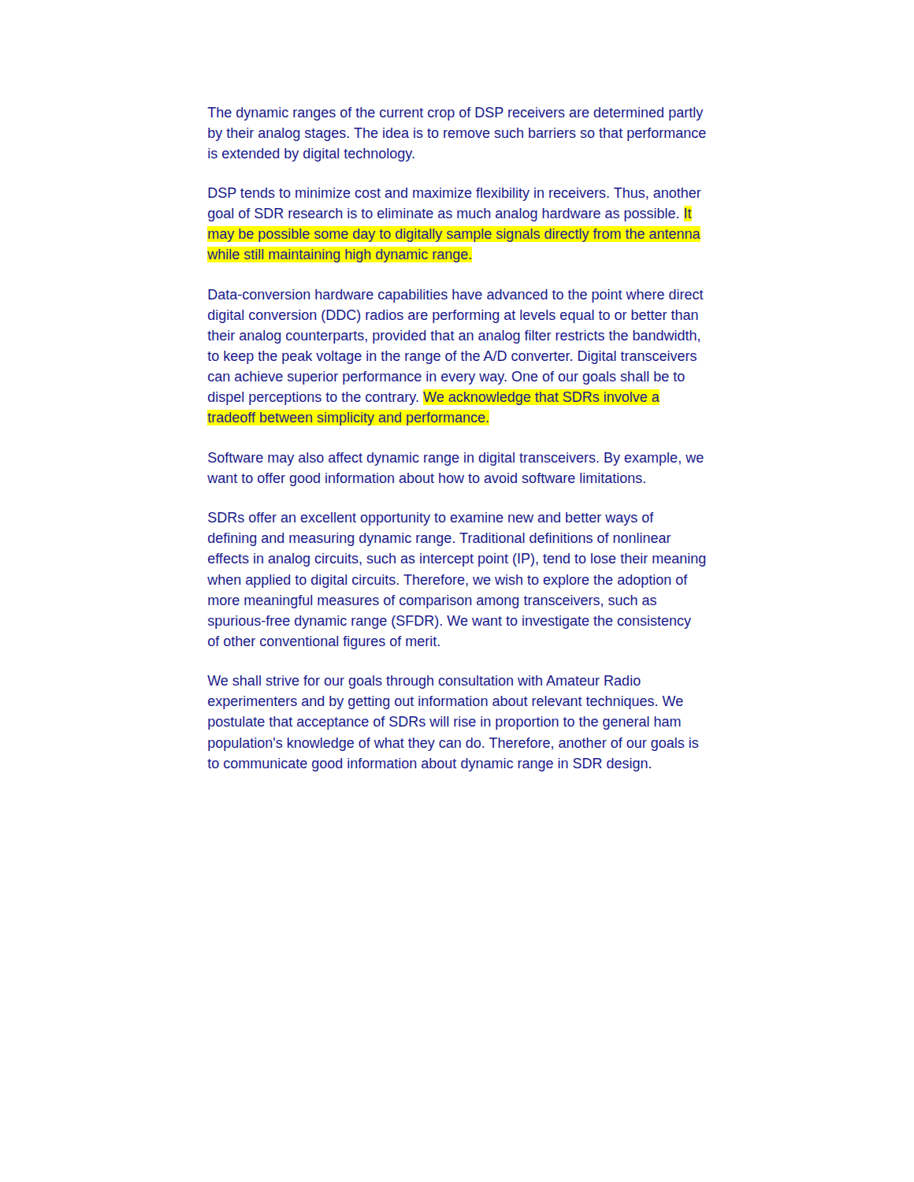The dynamic ranges of the current crop of DSP receivers are determined partly by their analog stages. The idea is to remove such barriers so that performance is extended by digital technology.
DSP tends to minimize cost and maximize flexibility in receivers. Thus, another goal of SDR research is to eliminate as much analog hardware as possible. It may be possible some day to digitally sample signals directly from the antenna while still maintaining high dynamic range.
Data-conversion hardware capabilities have advanced to the point where direct digital conversion (DDC) radios are performing at levels equal to or better than their analog counterparts, provided that an analog filter restricts the bandwidth, to keep the peak voltage in the range of the A/D converter. Digital transceivers can achieve superior performance in every way. One of our goals shall be to dispel perceptions to the contrary. We acknowledge that SDRs involve a tradeoff between simplicity and performance.
Software may also affect dynamic range in digital transceivers. By example, we want to offer good information about how to avoid software limitations.
SDRs offer an excellent opportunity to examine new and better ways of defining and measuring dynamic range. Traditional definitions of nonlinear effects in analog circuits, such as intercept point (IP), tend to lose their meaning when applied to digital circuits. Therefore, we wish to explore the adoption of more meaningful measures of comparison among transceivers, such as spurious-free dynamic range (SFDR). We want to investigate the consistency of other conventional figures of merit.
We shall strive for our goals through consultation with Amateur Radio experimenters and by getting out information about relevant techniques. We postulate that acceptance of SDRs will rise in proportion to the general ham population's knowledge of what they can do. Therefore, another of our goals is to communicate good information about dynamic range in SDR design.